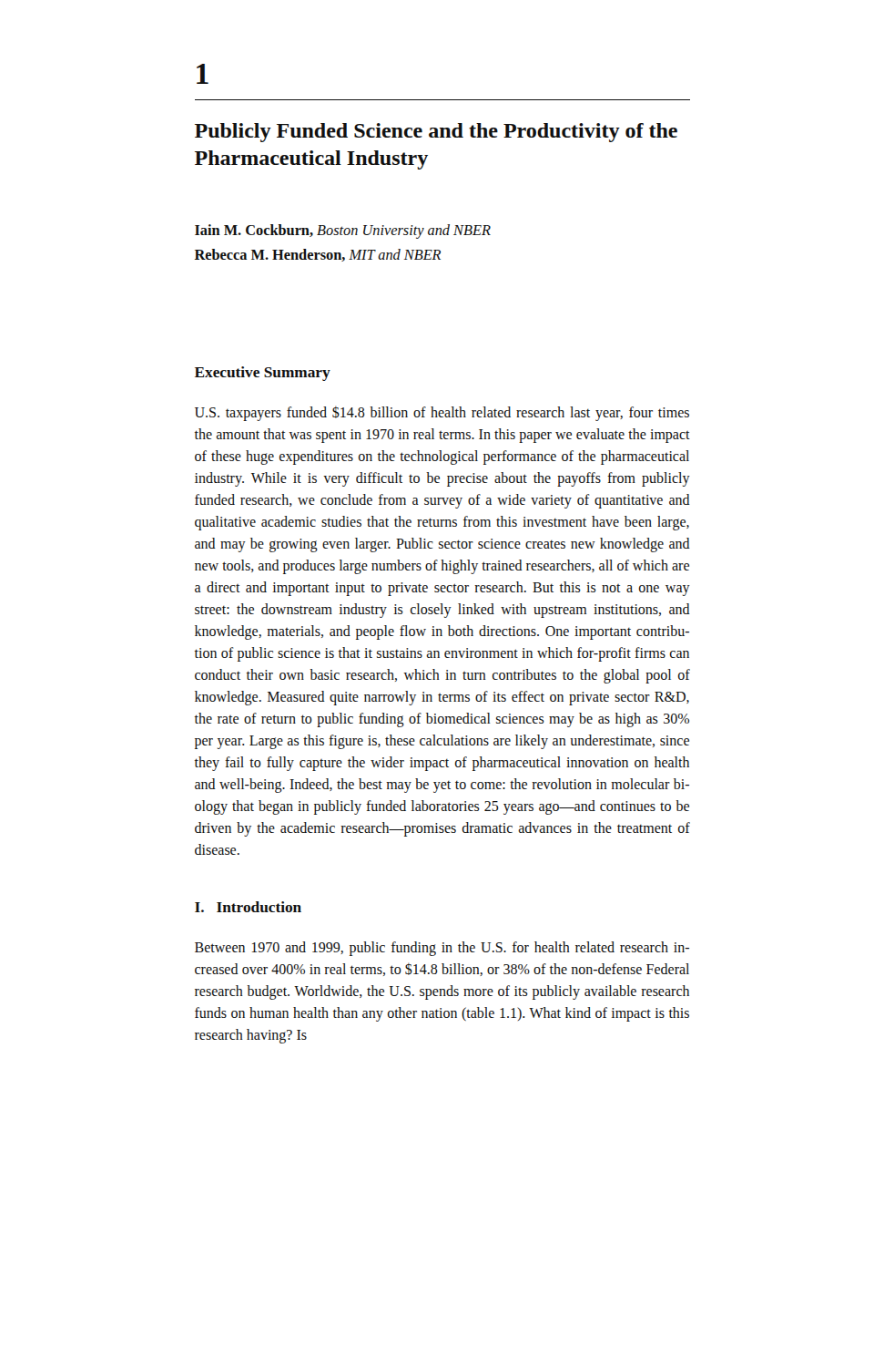1
Publicly Funded Science and the Productivity of the Pharmaceutical Industry
Iain M. Cockburn, Boston University and NBER
Rebecca M. Henderson, MIT and NBER
Executive Summary
U.S. taxpayers funded $14.8 billion of health related research last year, four times the amount that was spent in 1970 in real terms. In this paper we evaluate the impact of these huge expenditures on the technological performance of the pharmaceutical industry. While it is very difficult to be precise about the payoffs from publicly funded research, we conclude from a survey of a wide variety of quantitative and qualitative academic studies that the returns from this investment have been large, and may be growing even larger. Public sector science creates new knowledge and new tools, and produces large numbers of highly trained researchers, all of which are a direct and important input to private sector research. But this is not a one way street: the downstream industry is closely linked with upstream institutions, and knowledge, materials, and people flow in both directions. One important contribution of public science is that it sustains an environment in which for-profit firms can conduct their own basic research, which in turn contributes to the global pool of knowledge. Measured quite narrowly in terms of its effect on private sector R&D, the rate of return to public funding of biomedical sciences may be as high as 30% per year. Large as this figure is, these calculations are likely an underestimate, since they fail to fully capture the wider impact of pharmaceutical innovation on health and well-being. Indeed, the best may be yet to come: the revolution in molecular biology that began in publicly funded laboratories 25 years ago—and continues to be driven by the academic research—promises dramatic advances in the treatment of disease.
I. Introduction
Between 1970 and 1999, public funding in the U.S. for health related research increased over 400% in real terms, to $14.8 billion, or 38% of the non-defense Federal research budget. Worldwide, the U.S. spends more of its publicly available research funds on human health than any other nation (table 1.1). What kind of impact is this research having? Is